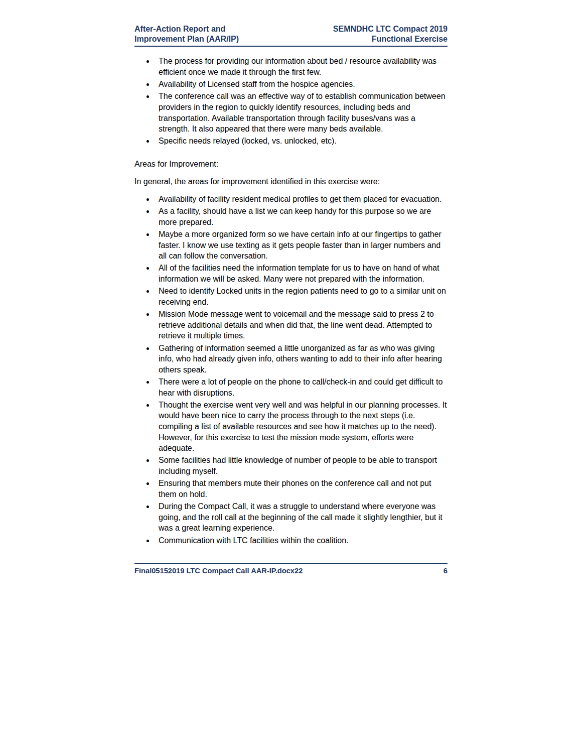| After-Action Report and Improvement Plan (AAR/IP) | SEMNDHC LTC Compact 2019 Functional Exercise |
The process for providing our information about bed / resource availability was efficient once we made it through the first few.
Availability of Licensed staff from the hospice agencies.
The conference call was an effective way of to establish communication between providers in the region to quickly identify resources, including beds and transportation. Available transportation through facility buses/vans was a strength. It also appeared that there were many beds available.
Specific needs relayed (locked, vs. unlocked, etc).
Areas for Improvement:
In general, the areas for improvement identified in this exercise were:
Availability of facility resident medical profiles to get them placed for evacuation.
As a facility, should have a list we can keep handy for this purpose so we are more prepared.
Maybe a more organized form so we have certain info at our fingertips to gather faster. I know we use texting as it gets people faster than in larger numbers and all can follow the conversation.
All of the facilities need the information template for us to have on hand of what information we will be asked. Many were not prepared with the information.
Need to identify Locked units in the region patients need to go to a similar unit on receiving end.
Mission Mode message went to voicemail and the message said to press 2 to retrieve additional details and when did that, the line went dead. Attempted to retrieve it multiple times.
Gathering of information seemed a little unorganized as far as who was giving info, who had already given info, others wanting to add to their info after hearing others speak.
There were a lot of people on the phone to call/check-in and could get difficult to hear with disruptions.
Thought the exercise went very well and was helpful in our planning processes. It would have been nice to carry the process through to the next steps (i.e. compiling a list of available resources and see how it matches up to the need). However, for this exercise to test the mission mode system, efforts were adequate.
Some facilities had little knowledge of number of people to be able to transport including myself.
Ensuring that members mute their phones on the conference call and not put them on hold.
During the Compact Call, it was a struggle to understand where everyone was going, and the roll call at the beginning of the call made it slightly lengthier, but it was a great learning experience.
Communication with LTC facilities within the coalition.
| Final05152019 LTC Compact Call AAR-IP.docx22 | 6 |